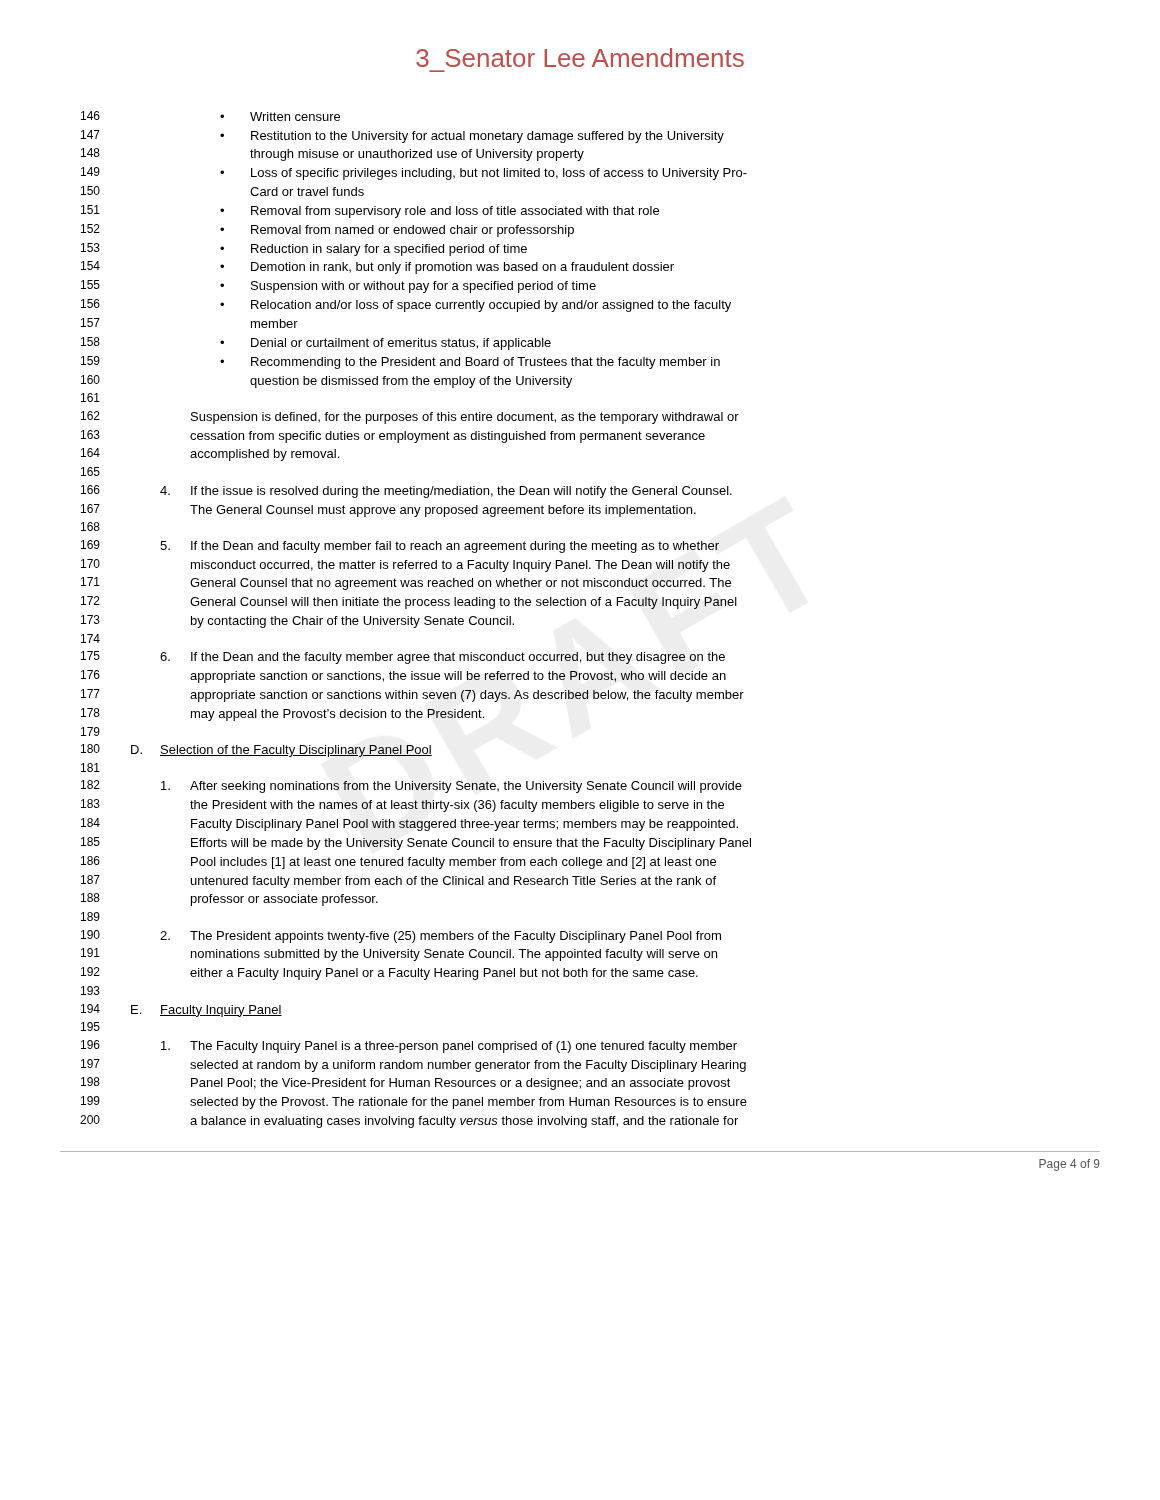DRAFT
3_Senator Lee Amendments
| 146 | Written censure |
| 147 | Restitution to the University for actual monetary damage suffered by the University |
| 148 | through misuse or unauthorized use of University property |
| 149 | Loss of specific privileges including, but not limited to, loss of access to University Pro- |
| 150 | Card or travel funds |
| 151 | Removal from supervisory role and loss of title associated with that role |
| 152 | Removal from named or endowed chair or professorship |
| 153 | Reduction in salary for a specified period of time |
| 154 | Demotion in rank, but only if promotion was based on a fraudulent dossier |
| 155 | Suspension with or without pay for a specified period of time |
| 156 | Relocation and/or loss of space currently occupied by and/or assigned to the faculty |
| 157 | member |
| 158 | Denial or curtailment of emeritus status, if applicable |
| 159 | Recommending to the President and Board of Trustees that the faculty member in |
| 160 | question be dismissed from the employ of the University |
| 161 | |
| 162 | Suspension is defined, for the purposes of this entire document, as the temporary withdrawal or |
| 163 | cessation from specific duties or employment as distinguished from permanent severance |
| 164 | accomplished by removal. |
| 165 | |
| 166 | 4. If the issue is resolved during the meeting/mediation, the Dean will notify the General Counsel. |
| 167 | The General Counsel must approve any proposed agreement before its implementation. |
| 168 | |
| 169 | 5. If the Dean and faculty member fail to reach an agreement during the meeting as to whether |
| 170 | misconduct occurred, the matter is referred to a Faculty Inquiry Panel. The Dean will notify the |
| 171 | General Counsel that no agreement was reached on whether or not misconduct occurred. The |
| 172 | General Counsel will then initiate the process leading to the selection of a Faculty Inquiry Panel |
| 173 | by contacting the Chair of the University Senate Council. |
| 174 | |
| 175 | 6. If the Dean and the faculty member agree that misconduct occurred, but they disagree on the |
| 176 | appropriate sanction or sanctions, the issue will be referred to the Provost, who will decide an |
| 177 | appropriate sanction or sanctions within seven (7) days. As described below, the faculty member |
| 178 | may appeal the Provost’s decision to the President. |
| 179 | |
| 180 | D. Selection of the Faculty Disciplinary Panel Pool |
| 181 | |
| 182 | 1. After seeking nominations from the University Senate, the University Senate Council will provide |
| 183 | the President with the names of at least thirty-six (36) faculty members eligible to serve in the |
| 184 | Faculty Disciplinary Panel Pool with staggered three-year terms; members may be reappointed. |
| 185 | Efforts will be made by the University Senate Council to ensure that the Faculty Disciplinary Panel |
| 186 | Pool includes [1] at least one tenured faculty member from each college and [2] at least one |
| 187 | untenured faculty member from each of the Clinical and Research Title Series at the rank of |
| 188 | professor or associate professor. |
| 189 | |
| 190 | 2. The President appoints twenty-five (25) members of the Faculty Disciplinary Panel Pool from |
| 191 | nominations submitted by the University Senate Council. The appointed faculty will serve on |
| 192 | either a Faculty Inquiry Panel or a Faculty Hearing Panel but not both for the same case. |
| 193 | |
| 194 | E. Faculty Inquiry Panel |
| 195 | |
| 196 | 1. The Faculty Inquiry Panel is a three-person panel comprised of (1) one tenured faculty member |
| 197 | selected at random by a uniform random number generator from the Faculty Disciplinary Hearing |
| 198 | Panel Pool; the Vice-President for Human Resources or a designee; and an associate provost |
| 199 | selected by the Provost. The rationale for the panel member from Human Resources is to ensure |
| 200 | a balance in evaluating cases involving faculty versus those involving staff, and the rationale for |
Page 4 of 9